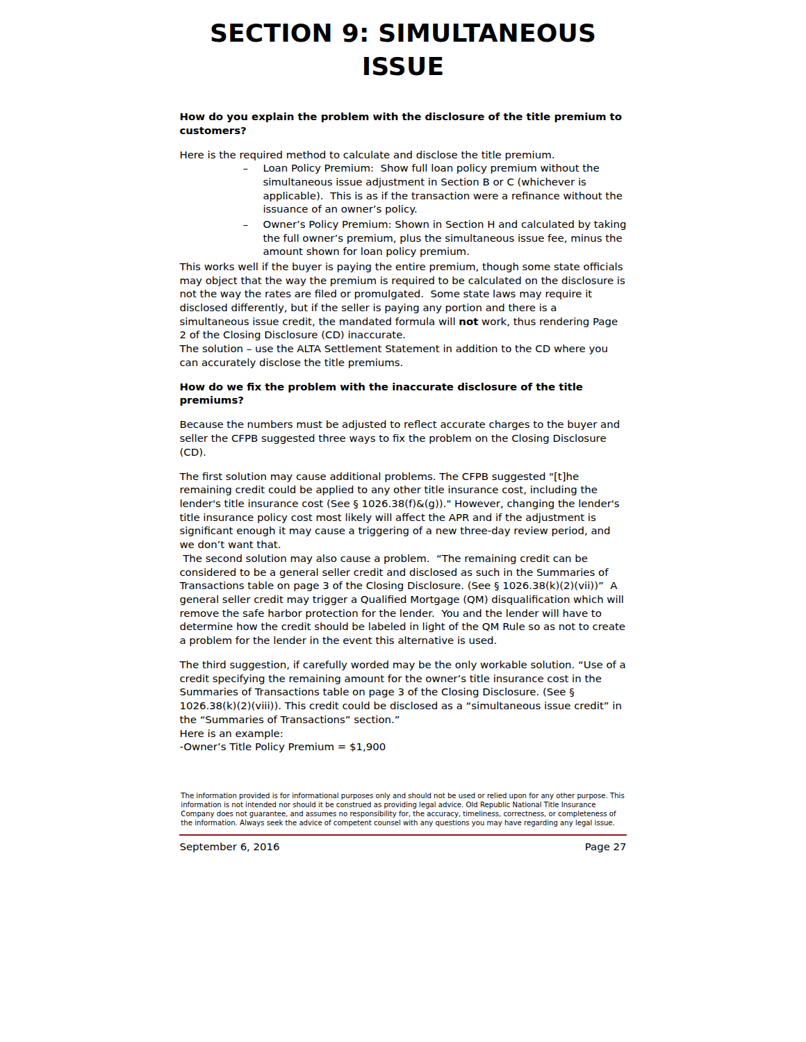SECTION 9: SIMULTANEOUS ISSUE
How do you explain the problem with the disclosure of the title premium to customers?
Here is the required method to calculate and disclose the title premium.
Loan Policy Premium: Show full loan policy premium without the simultaneous issue adjustment in Section B or C (whichever is applicable). This is as if the transaction were a refinance without the issuance of an owner’s policy.
Owner’s Policy Premium: Shown in Section H and calculated by taking the full owner’s premium, plus the simultaneous issue fee, minus the amount shown for loan policy premium.
This works well if the buyer is paying the entire premium, though some state officials may object that the way the premium is required to be calculated on the disclosure is not the way the rates are filed or promulgated. Some state laws may require it disclosed differently, but if the seller is paying any portion and there is a simultaneous issue credit, the mandated formula will not work, thus rendering Page 2 of the Closing Disclosure (CD) inaccurate.
The solution – use the ALTA Settlement Statement in addition to the CD where you can accurately disclose the title premiums.
How do we fix the problem with the inaccurate disclosure of the title premiums?
Because the numbers must be adjusted to reflect accurate charges to the buyer and seller the CFPB suggested three ways to fix the problem on the Closing Disclosure (CD).
The first solution may cause additional problems. The CFPB suggested "[t]he remaining credit could be applied to any other title insurance cost, including the lender's title insurance cost (See § 1026.38(f)&(g))." However, changing the lender's title insurance policy cost most likely will affect the APR and if the adjustment is significant enough it may cause a triggering of a new three-day review period, and we don’t want that.
The second solution may also cause a problem. “The remaining credit can be considered to be a general seller credit and disclosed as such in the Summaries of Transactions table on page 3 of the Closing Disclosure. (See § 1026.38(k)(2)(vii))” A general seller credit may trigger a Qualified Mortgage (QM) disqualification which will remove the safe harbor protection for the lender. You and the lender will have to determine how the credit should be labeled in light of the QM Rule so as not to create a problem for the lender in the event this alternative is used.
The third suggestion, if carefully worded may be the only workable solution. “Use of a credit specifying the remaining amount for the owner’s title insurance cost in the Summaries of Transactions table on page 3 of the Closing Disclosure. (See § 1026.38(k)(2)(viii)). This credit could be disclosed as a “simultaneous issue credit” in the “Summaries of Transactions” section.”
Here is an example:
-Owner’s Title Policy Premium = $1,900
The information provided is for informational purposes only and should not be used or relied upon for any other purpose. This information is not intended nor should it be construed as providing legal advice. Old Republic National Title Insurance Company does not guarantee, and assumes no responsibility for, the accuracy, timeliness, correctness, or completeness of the information. Always seek the advice of competent counsel with any questions you may have regarding any legal issue.
September 6, 2016 Page 27